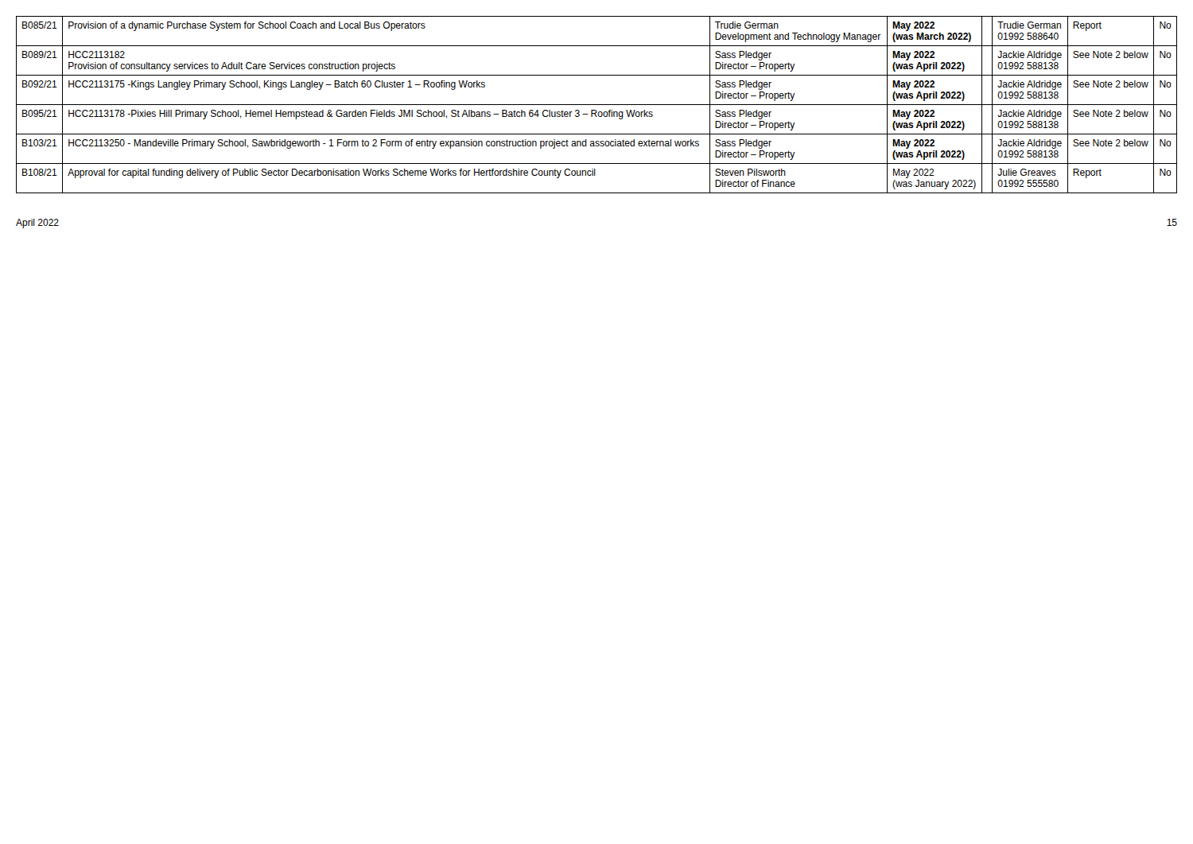| B085/21 | Provision of a dynamic Purchase System for School Coach and Local Bus Operators | Trudie German Development and Technology Manager | May 2022 (was March 2022) | | Trudie German 01992 588640 | Report | No |
| B089/21 | HCC2113182 Provision of consultancy services to Adult Care Services construction projects | Sass Pledger Director – Property | May 2022 (was April 2022) | | Jackie Aldridge 01992 588138 | See Note 2 below | No |
| B092/21 | HCC2113175 -Kings Langley Primary School, Kings Langley – Batch 60 Cluster 1 – Roofing Works | Sass Pledger Director – Property | May 2022 (was April 2022) | | Jackie Aldridge 01992 588138 | See Note 2 below | No |
| B095/21 | HCC2113178 -Pixies Hill Primary School, Hemel Hempstead & Garden Fields JMI School, St Albans – Batch 64 Cluster 3 – Roofing Works | Sass Pledger Director – Property | May 2022 (was April 2022) | | Jackie Aldridge 01992 588138 | See Note 2 below | No |
| B103/21 | HCC2113250 - Mandeville Primary School, Sawbridgeworth - 1 Form to 2 Form of entry expansion construction project and associated external works | Sass Pledger Director – Property | May 2022 (was April 2022) | | Jackie Aldridge 01992 588138 | See Note 2 below | No |
| B108/21 | Approval for capital funding delivery of Public Sector Decarbonisation Works Scheme Works for Hertfordshire County Council | Steven Pilsworth Director of Finance | May 2022 (was January 2022) | | Julie Greaves 01992 555580 | Report | No |
April 2022
15